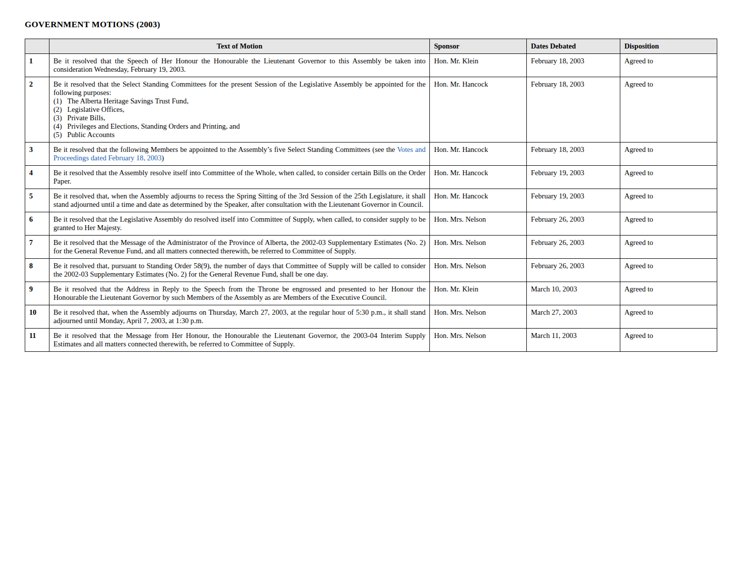GOVERNMENT MOTIONS (2003)
| | Text of Motion | Sponsor | Dates Debated | Disposition |
| --- | --- | --- | --- | --- |
| 1 | Be it resolved that the Speech of Her Honour the Honourable the Lieutenant Governor to this Assembly be taken into consideration Wednesday, February 19, 2003. | Hon. Mr. Klein | February 18, 2003 | Agreed to |
| 2 | Be it resolved that the Select Standing Committees for the present Session of the Legislative Assembly be appointed for the following purposes: (1) The Alberta Heritage Savings Trust Fund, (2) Legislative Offices, (3) Private Bills, (4) Privileges and Elections, Standing Orders and Printing, and (5) Public Accounts | Hon. Mr. Hancock | February 18, 2003 | Agreed to |
| 3 | Be it resolved that the following Members be appointed to the Assembly’s five Select Standing Committees (see the Votes and Proceedings dated February 18, 2003 ) | Hon. Mr. Hancock | February 18, 2003 | Agreed to |
| 4 | Be it resolved that the Assembly resolve itself into Committee of the Whole, when called, to consider certain Bills on the Order Paper. | Hon. Mr. Hancock | February 19, 2003 | Agreed to |
| 5 | Be it resolved that, when the Assembly adjourns to recess the Spring Sitting of the 3rd Session of the 25th Legislature, it shall stand adjourned until a time and date as determined by the Speaker, after consultation with the Lieutenant Governor in Council. | Hon. Mr. Hancock | February 19, 2003 | Agreed to |
| 6 | Be it resolved that the Legislative Assembly do resolved itself into Committee of Supply, when called, to consider supply to be granted to Her Majesty. | Hon. Mrs. Nelson | February 26, 2003 | Agreed to |
| 7 | Be it resolved that the Message of the Administrator of the Province of Alberta, the 2002-03 Supplementary Estimates (No. 2) for the General Revenue Fund, and all matters connected therewith, be referred to Committee of Supply. | Hon. Mrs. Nelson | February 26, 2003 | Agreed to |
| 8 | Be it resolved that, pursuant to Standing Order 58(9), the number of days that Committee of Supply will be called to consider the 2002-03 Supplementary Estimates (No. 2) for the General Revenue Fund, shall be one day. | Hon. Mrs. Nelson | February 26, 2003 | Agreed to |
| 9 | Be it resolved that the Address in Reply to the Speech from the Throne be engrossed and presented to her Honour the Honourable the Lieutenant Governor by such Members of the Assembly as are Members of the Executive Council. | Hon. Mr. Klein | March 10, 2003 | Agreed to |
| 10 | Be it resolved that, when the Assembly adjourns on Thursday, March 27, 2003, at the regular hour of 5:30 p.m., it shall stand adjourned until Monday, April 7, 2003, at 1:30 p.m. | Hon. Mrs. Nelson | March 27, 2003 | Agreed to |
| 11 | Be it resolved that the Message from Her Honour, the Honourable the Lieutenant Governor, the 2003-04 Interim Supply Estimates and all matters connected therewith, be referred to Committee of Supply. | Hon. Mrs. Nelson | March 11, 2003 | Agreed to |